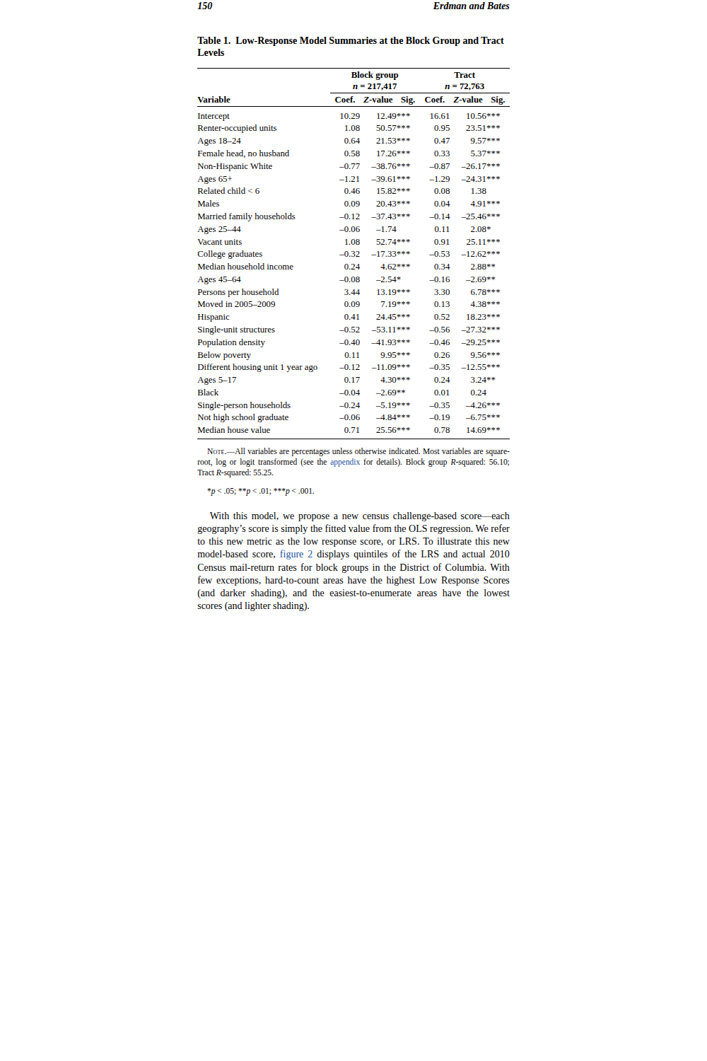150 Erdman and Bates
Table 1. Low-Response Model Summaries at the Block Group and Tract Levels
| | Block group n = 217,417 | Tract n = 72,763 |
| --- | --- | --- |
| Variable | Coef. | Z -value | Sig. | Coef. | Z -value | Sig. |
| Intercept | 10.29 | 12.49 | *** | 16.61 | 10.56 | *** |
| Renter-occupied units | 1.08 | 50.57 | *** | 0.95 | 23.51 | *** |
| Ages 18–24 | 0.64 | 21.53 | *** | 0.47 | 9.57 | *** |
| Female head, no husband | 0.58 | 17.26 | *** | 0.33 | 5.37 | *** |
| Non-Hispanic White | –0.77 | –38.76 | *** | –0.87 | –26.17 | *** |
| Ages 65+ | –1.21 | –39.61 | *** | –1.29 | –24.31 | *** |
| Related child < 6 | 0.46 | 15.82 | *** | 0.08 | 1.38 | |
| Males | 0.09 | 20.43 | *** | 0.04 | 4.91 | *** |
| Married family households | –0.12 | –37.43 | *** | –0.14 | –25.46 | *** |
| Ages 25–44 | –0.06 | –1.74 | | 0.11 | 2.08 | * |
| Vacant units | 1.08 | 52.74 | *** | 0.91 | 25.11 | *** |
| College graduates | –0.32 | –17.33 | *** | –0.53 | –12.62 | *** |
| Median household income | 0.24 | 4.62 | *** | 0.34 | 2.88 | ** |
| Ages 45–64 | –0.08 | –2.54 | * | –0.16 | –2.69 | ** |
| Persons per household | 3.44 | 13.19 | *** | 3.30 | 6.78 | *** |
| Moved in 2005–2009 | 0.09 | 7.19 | *** | 0.13 | 4.38 | *** |
| Hispanic | 0.41 | 24.45 | *** | 0.52 | 18.23 | *** |
| Single-unit structures | –0.52 | –53.11 | *** | –0.56 | –27.32 | *** |
| Population density | –0.40 | –41.93 | *** | –0.46 | –29.25 | *** |
| Below poverty | 0.11 | 9.95 | *** | 0.26 | 9.56 | *** |
| Different housing unit 1 year ago | –0.12 | –11.09 | *** | –0.35 | –12.55 | *** |
| Ages 5–17 | 0.17 | 4.30 | *** | 0.24 | 3.24 | ** |
| Black | –0.04 | –2.69 | ** | 0.01 | 0.24 | |
| Single-person households | –0.24 | –5.19 | *** | –0.35 | –4.26 | *** |
| Not high school graduate | –0.06 | –4.84 | *** | –0.19 | –6.75 | *** |
| Median house value | 0.71 | 25.56 | *** | 0.78 | 14.69 | *** |
Note.—All variables are percentages unless otherwise indicated. Most variables are square- root, log or logit transformed (see the appendix for details). Block group R-squared: 56.10; Tract R-squared: 55.25.
*p < .05; **p < .01; ***p < .001.
With this model, we propose a new census challenge-based score—each geography’s score is simply the fitted value from the OLS regression. We refer to this new metric as the low response score, or LRS. To illustrate this new model-based score, figure 2 displays quintiles of the LRS and actual 2010 Census mail-return rates for block groups in the District of Columbia. With few exceptions, hard-to-count areas have the highest Low Response Scores (and darker shading), and the easiest-to-enumerate areas have the lowest scores (and lighter shading).